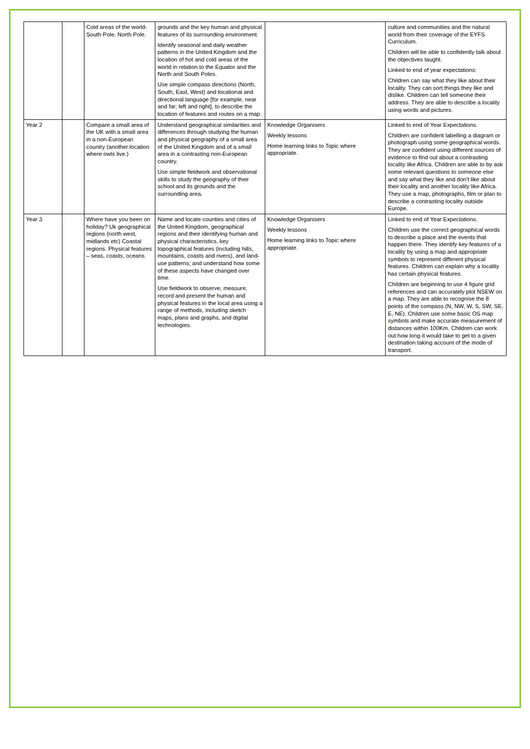| | | Cold areas of the world- South Pole, North Pole. | grounds and the key human and physical features of its surrounding environment. Identify seasonal and daily weather patterns in the United Kingdom and the location of hot and cold areas of the world in relation to the Equator and the North and South Poles. Use simple compass directions (North, South, East, West) and locational and directional language [for example, near and far; left and right], to describe the location of features and routes on a map. | | culture and communities and the natural world from their coverage of the EYFS Curriculum. Children will be able to confidently talk about the objectives taught. Linked to end of year expectations: Children can say what they like about their locality. They can sort things they like and dislike. Children can tell someone their address. They are able to describe a locality using words and pictures. |
| Year 2 | | Compare a small area of the UK with a small area in a non-European country (another location where owls live.) | Understand geographical similarities and differences through studying the human and physical geography of a small area of the United Kingdom and of a small area in a contrasting non-European country. Use simple fieldwork and observational skills to study the geography of their school and its grounds and the surrounding area. | Knowledge Organisers Weekly lessons Home learning links to Topic where appropriate. | Linked to end of Year Expectations. Children are confident labelling a diagram or photograph using some geographical words. They are confident using different sources of evidence to find out about a contrasting locality like Africa. Children are able to by ask some relevant questions to someone else and say what they like and don't like about their locality and another locality like Africa. They use a map, photographs, film or plan to describe a contrasting locality outside Europe. |
| Year 3 | | Where have you been on holiday? Uk geographical regions (north west, midlands etc) Coastal regions. Physical features – seas, coasts, oceans. | Name and locate counties and cities of the United Kingdom, geographical regions and their identifying human and physical characteristics, key topographical features (including hills, mountains, coasts and rivers), and land-use patterns; and understand how some of these aspects have changed over time. Use fieldwork to observe, measure, record and present the human and physical features in the local area using a range of methods, including sketch maps, plans and graphs, and digital technologies. | Knowledge Organisers Weekly lessons Home learning links to Topic where appropriate. | Linked to end of Year Expectations. Children use the correct geographical words to describe a place and the events that happen there. They identify key features of a locality by using a map and appropriate symbols to represent different physical features. Children can explain why a locality has certain physical features. Children are beginning to use 4 figure grid references and can accurately plot NSEW on a map. They are able to recognise the 8 points of the compass (N, NW, W, S, SW, SE, E, NE). Children use some basic OS map symbols and make accurate measurement of distances within 100Km. Children can work out how long it would take to get to a given destination taking account of the mode of transport. |